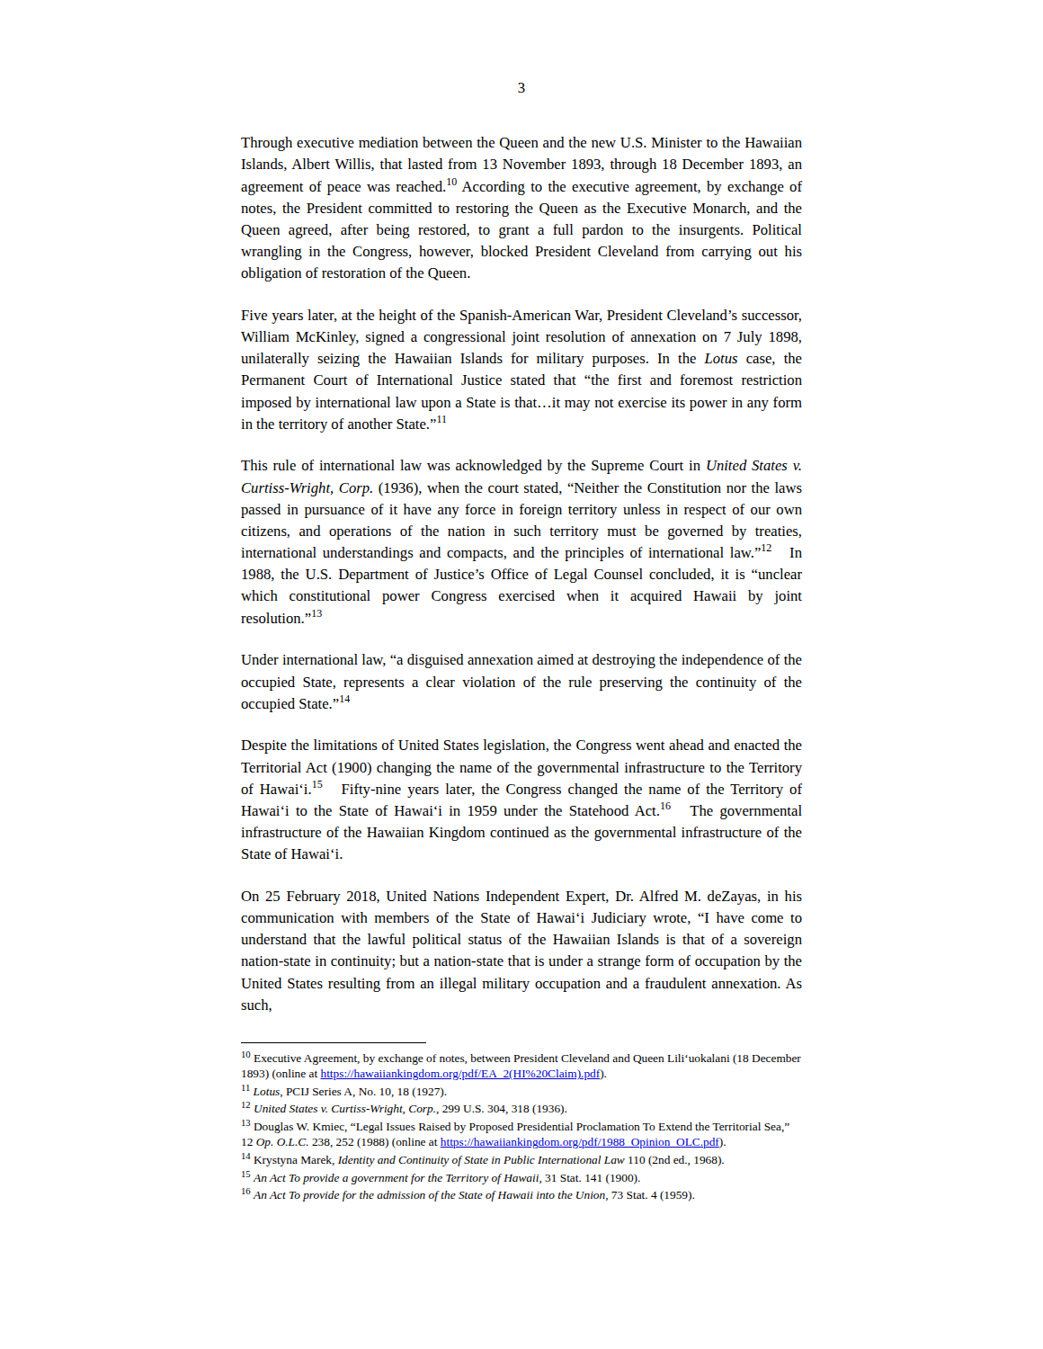3
Through executive mediation between the Queen and the new U.S. Minister to the Hawaiian Islands, Albert Willis, that lasted from 13 November 1893, through 18 December 1893, an agreement of peace was reached.10 According to the executive agreement, by exchange of notes, the President committed to restoring the Queen as the Executive Monarch, and the Queen agreed, after being restored, to grant a full pardon to the insurgents. Political wrangling in the Congress, however, blocked President Cleveland from carrying out his obligation of restoration of the Queen.
Five years later, at the height of the Spanish-American War, President Cleveland’s successor, William McKinley, signed a congressional joint resolution of annexation on 7 July 1898, unilaterally seizing the Hawaiian Islands for military purposes. In the Lotus case, the Permanent Court of International Justice stated that “the first and foremost restriction imposed by international law upon a State is that…it may not exercise its power in any form in the territory of another State.”11
This rule of international law was acknowledged by the Supreme Court in United States v. Curtiss-Wright, Corp. (1936), when the court stated, “Neither the Constitution nor the laws passed in pursuance of it have any force in foreign territory unless in respect of our own citizens, and operations of the nation in such territory must be governed by treaties, international understandings and compacts, and the principles of international law.”12 In 1988, the U.S. Department of Justice’s Office of Legal Counsel concluded, it is “unclear which constitutional power Congress exercised when it acquired Hawaii by joint resolution.”13
Under international law, “a disguised annexation aimed at destroying the independence of the occupied State, represents a clear violation of the rule preserving the continuity of the occupied State.”14
Despite the limitations of United States legislation, the Congress went ahead and enacted the Territorial Act (1900) changing the name of the governmental infrastructure to the Territory of Hawai‘i.15 Fifty-nine years later, the Congress changed the name of the Territory of Hawai‘i to the State of Hawai‘i in 1959 under the Statehood Act.16 The governmental infrastructure of the Hawaiian Kingdom continued as the governmental infrastructure of the State of Hawai‘i.
On 25 February 2018, United Nations Independent Expert, Dr. Alfred M. deZayas, in his communication with members of the State of Hawai‘i Judiciary wrote, “I have come to understand that the lawful political status of the Hawaiian Islands is that of a sovereign nation-state in continuity; but a nation-state that is under a strange form of occupation by the United States resulting from an illegal military occupation and a fraudulent annexation. As such,
10 Executive Agreement, by exchange of notes, between President Cleveland and Queen Lili‘uokalani (18 December 1893) (online at https://hawaiiankingdom.org/pdf/EA_2(HI%20Claim).pdf).
11 Lotus, PCIJ Series A, No. 10, 18 (1927).
12 United States v. Curtiss-Wright, Corp., 299 U.S. 304, 318 (1936).
13 Douglas W. Kmiec, “Legal Issues Raised by Proposed Presidential Proclamation To Extend the Territorial Sea,” 12 Op. O.L.C. 238, 252 (1988) (online at https://hawaiiankingdom.org/pdf/1988_Opinion_OLC.pdf).
14 Krystyna Marek, Identity and Continuity of State in Public International Law 110 (2nd ed., 1968).
15 An Act To provide a government for the Territory of Hawaii, 31 Stat. 141 (1900).
16 An Act To provide for the admission of the State of Hawaii into the Union, 73 Stat. 4 (1959).